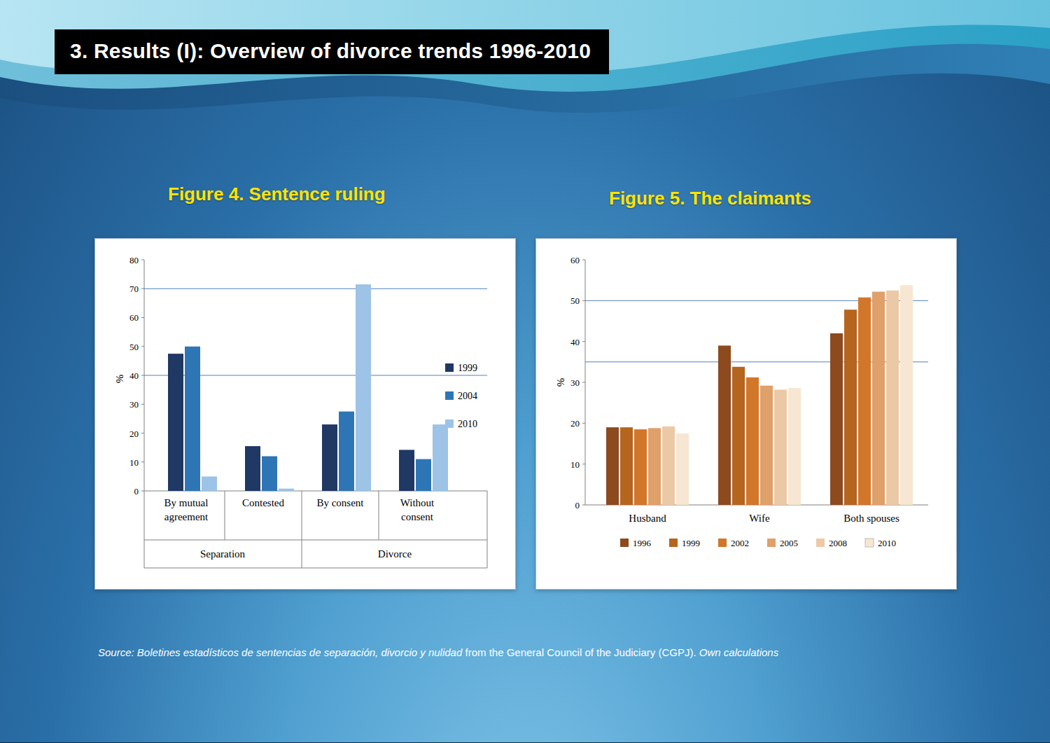3. Results (I): Overview of divorce trends 1996-2010
Figure 4. Sentence ruling
Figure 5. The claimants
0 10 20 30 40 50 60 70 80 % By mutual agreement Contested By consent Without consent Separation Divorce 1999 2004 2010
0 10 20 30 40 50 60 % Husband Wife Both spouses 1996 1999 2002 2005 2008 2010
Source: Boletines estadísticos de sentencias de separación, divorcio y nulidad from the General Council of the Judiciary (CGPJ). Own calculations